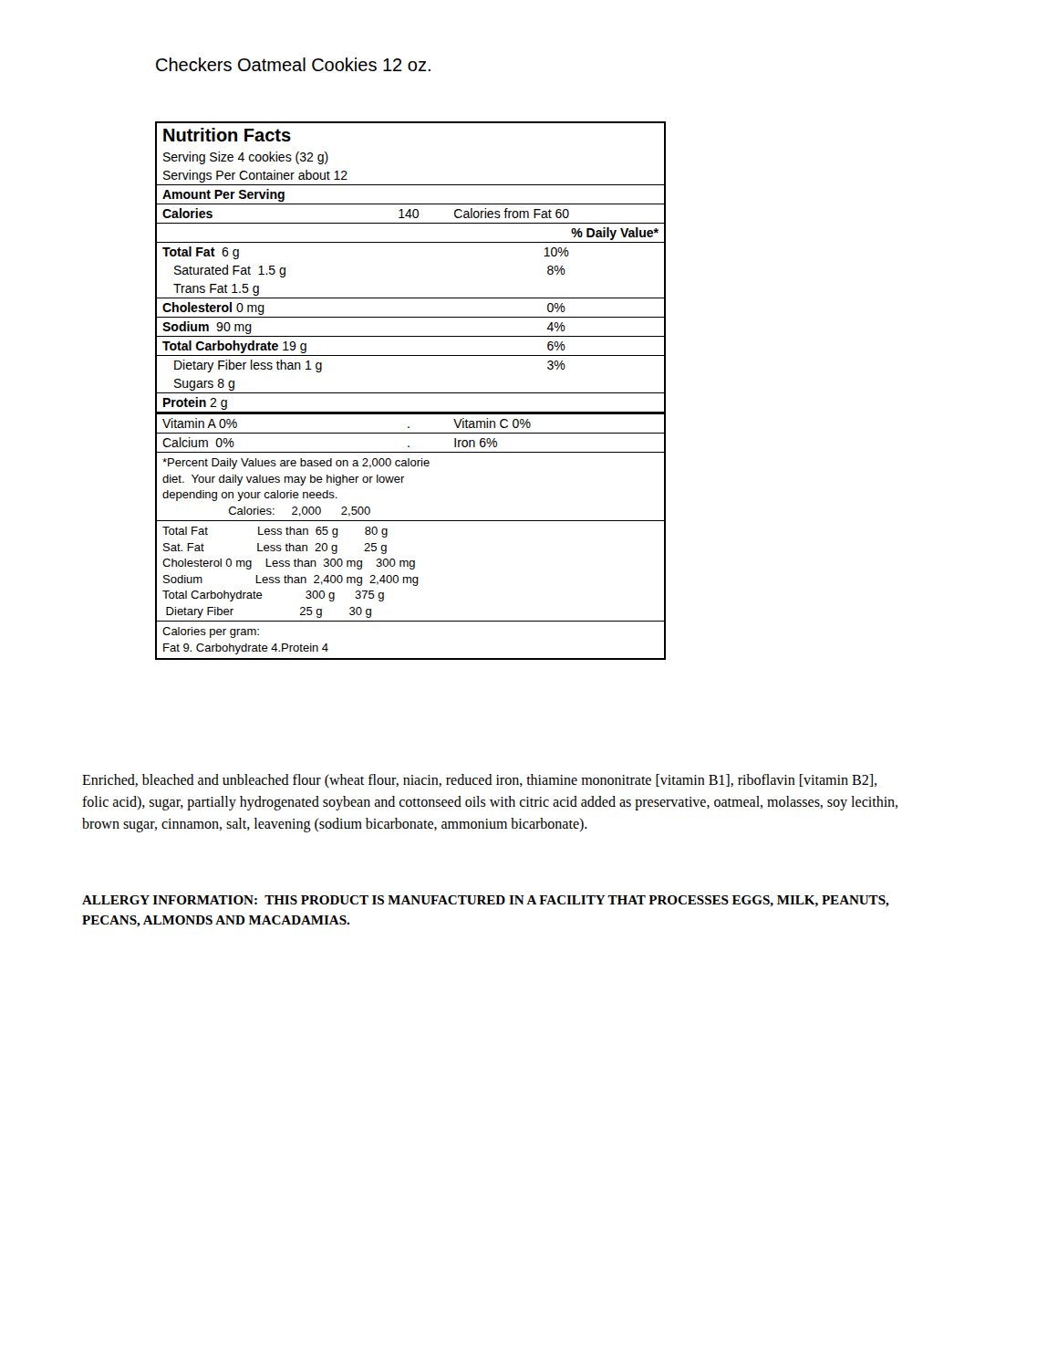Checkers Oatmeal Cookies 12 oz.
| Nutrition Facts |
| Serving Size 4 cookies (32 g) |
| Servings Per Container about 12 |
| Amount Per Serving |
| Calories | 140 | Calories from Fat 60 |
| | % Daily Value* |
| Total Fat 6 g | 10% |
| Saturated Fat 1.5 g | 8% |
| Trans Fat 1.5 g | |
| Cholesterol 0 mg | 0% |
| Sodium 90 mg | 4% |
| Total Carbohydrate 19 g | 6% |
| Dietary Fiber less than 1 g | 3% |
| Sugars 8 g | |
| Protein 2 g |
| Vitamin A 0% | . | Vitamin C 0% |
| Calcium 0% | . | Iron 6% |
| *Percent Daily Values are based on a 2,000 calorie diet. Your daily values may be higher or lower depending on your calorie needs. Calories: 2,000 2,500 |
| Total Fat Less than 65 g 80 g Sat. Fat Less than 20 g 25 g Cholesterol 0 mg Less than 300 mg 300 mg Sodium Less than 2,400 mg 2,400 mg Total Carbohydrate 300 g 375 g Dietary Fiber 25 g 30 g |
| Calories per gram: Fat 9. Carbohydrate 4.Protein 4 |
Enriched, bleached and unbleached flour (wheat flour, niacin, reduced iron, thiamine mononitrate [vitamin B1], riboflavin [vitamin B2], folic acid), sugar, partially hydrogenated soybean and cottonseed oils with citric acid added as preservative, oatmeal, molasses, soy lecithin, brown sugar, cinnamon, salt, leavening (sodium bicarbonate, ammonium bicarbonate).
ALLERGY INFORMATION: THIS PRODUCT IS MANUFACTURED IN A FACILITY THAT PROCESSES EGGS, MILK, PEANUTS, PECANS, ALMONDS AND MACADAMIAS.